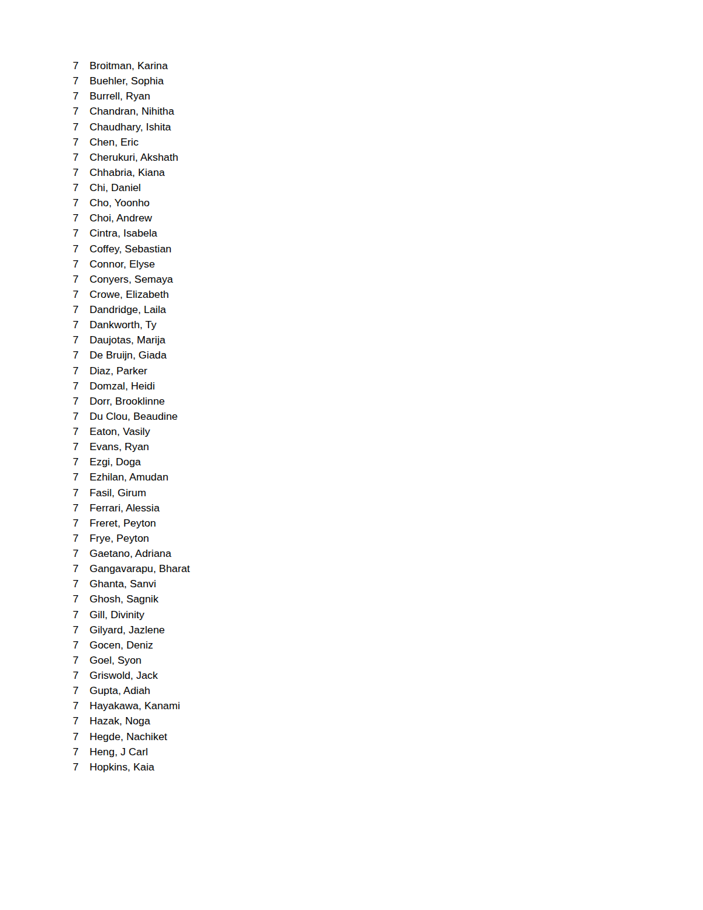7 Broitman, Karina
7 Buehler, Sophia
7 Burrell, Ryan
7 Chandran, Nihitha
7 Chaudhary, Ishita
7 Chen, Eric
7 Cherukuri, Akshath
7 Chhabria, Kiana
7 Chi, Daniel
7 Cho, Yoonho
7 Choi, Andrew
7 Cintra, Isabela
7 Coffey, Sebastian
7 Connor, Elyse
7 Conyers, Semaya
7 Crowe, Elizabeth
7 Dandridge, Laila
7 Dankworth, Ty
7 Daujotas, Marija
7 De Bruijn, Giada
7 Diaz, Parker
7 Domzal, Heidi
7 Dorr, Brooklinne
7 Du Clou, Beaudine
7 Eaton, Vasily
7 Evans, Ryan
7 Ezgi, Doga
7 Ezhilan, Amudan
7 Fasil, Girum
7 Ferrari, Alessia
7 Freret, Peyton
7 Frye, Peyton
7 Gaetano, Adriana
7 Gangavarapu, Bharat
7 Ghanta, Sanvi
7 Ghosh, Sagnik
7 Gill, Divinity
7 Gilyard, Jazlene
7 Gocen, Deniz
7 Goel, Syon
7 Griswold, Jack
7 Gupta, Adiah
7 Hayakawa, Kanami
7 Hazak, Noga
7 Hegde, Nachiket
7 Heng, J Carl
7 Hopkins, Kaia